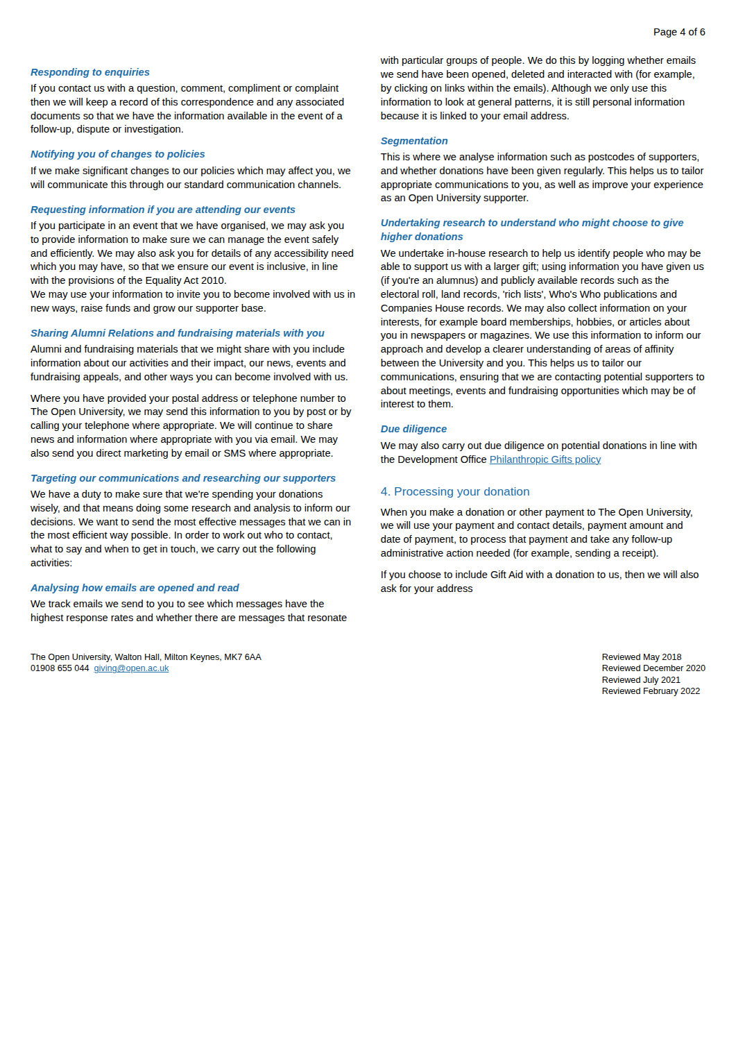Page 4 of 6
Responding to enquiries
If you contact us with a question, comment, compliment or complaint then we will keep a record of this correspondence and any associated documents so that we have the information available in the event of a follow-up, dispute or investigation.
Notifying you of changes to policies
If we make significant changes to our policies which may affect you, we will communicate this through our standard communication channels.
Requesting information if you are attending our events
If you participate in an event that we have organised, we may ask you to provide information to make sure we can manage the event safely and efficiently. We may also ask you for details of any accessibility need which you may have, so that we ensure our event is inclusive, in line with the provisions of the Equality Act 2010.
We may use your information to invite you to become involved with us in new ways, raise funds and grow our supporter base.
Sharing Alumni Relations and fundraising materials with you
Alumni and fundraising materials that we might share with you include information about our activities and their impact, our news, events and fundraising appeals, and other ways you can become involved with us.
Where you have provided your postal address or telephone number to The Open University, we may send this information to you by post or by calling your telephone where appropriate. We will continue to share news and information where appropriate with you via email. We may also send you direct marketing by email or SMS where appropriate.
Targeting our communications and researching our supporters
We have a duty to make sure that we're spending your donations wisely, and that means doing some research and analysis to inform our decisions. We want to send the most effective messages that we can in the most efficient way possible. In order to work out who to contact, what to say and when to get in touch, we carry out the following activities:
Analysing how emails are opened and read
We track emails we send to you to see which messages have the highest response rates and whether there are messages that resonate with particular groups of people. We do this by logging whether emails we send have been opened, deleted and interacted with (for example, by clicking on links within the emails). Although we only use this information to look at general patterns, it is still personal information because it is linked to your email address.
Segmentation
This is where we analyse information such as postcodes of supporters, and whether donations have been given regularly. This helps us to tailor appropriate communications to you, as well as improve your experience as an Open University supporter.
Undertaking research to understand who might choose to give higher donations
We undertake in-house research to help us identify people who may be able to support us with a larger gift; using information you have given us (if you're an alumnus) and publicly available records such as the electoral roll, land records, 'rich lists', Who's Who publications and Companies House records. We may also collect information on your interests, for example board memberships, hobbies, or articles about you in newspapers or magazines. We use this information to inform our approach and develop a clearer understanding of areas of affinity between the University and you. This helps us to tailor our communications, ensuring that we are contacting potential supporters to about meetings, events and fundraising opportunities which may be of interest to them.
Due diligence
We may also carry out due diligence on potential donations in line with the Development Office Philanthropic Gifts policy
4. Processing your donation
When you make a donation or other payment to The Open University, we will use your payment and contact details, payment amount and date of payment, to process that payment and take any follow-up administrative action needed (for example, sending a receipt).
If you choose to include Gift Aid with a donation to us, then we will also ask for your address
The Open University, Walton Hall, Milton Keynes, MK7 6AA
01908 655 044 giving@open.ac.uk
Reviewed May 2018
Reviewed December 2020
Reviewed July 2021
Reviewed February 2022